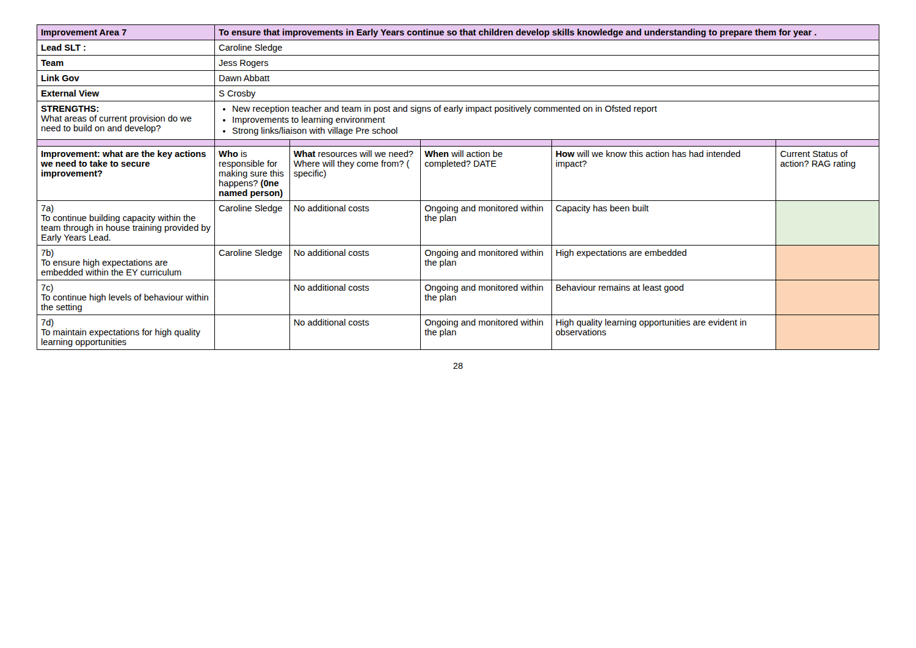| Improvement Area 7 | To ensure that improvements in Early Years continue so that children develop skills knowledge and understanding to prepare them for year . |
| Lead SLT : | Caroline Sledge |
| Team | Jess Rogers |
| Link Gov | Dawn Abbatt |
| External View | S Crosby |
| STRENGTHS: What areas of current provision do we need to build on and develop? | New reception teacher and team in post and signs of early impact positively commented on in Ofsted report Improvements to learning environment Strong links/liaison with village Pre school |
| Improvement: what are the key actions we need to take to secure improvement? | Who is responsible for making sure this happens? (0ne named person) | What resources will we need? Where will they come from? ( specific) | When will action be completed? DATE | How will we know this action has had intended impact? | Current Status of action? RAG rating |
| 7a) To continue building capacity within the team through in house training provided by Early Years Lead. | Caroline Sledge | No additional costs | Ongoing and monitored within the plan | Capacity has been built | |
| 7b) To ensure high expectations are embedded within the EY curriculum | Caroline Sledge | No additional costs | Ongoing and monitored within the plan | High expectations are embedded | |
| 7c) To continue high levels of behaviour within the setting | | No additional costs | Ongoing and monitored within the plan | Behaviour remains at least good | |
| 7d) To maintain expectations for high quality learning opportunities | | No additional costs | Ongoing and monitored within the plan | High quality learning opportunities are evident in observations | |
28